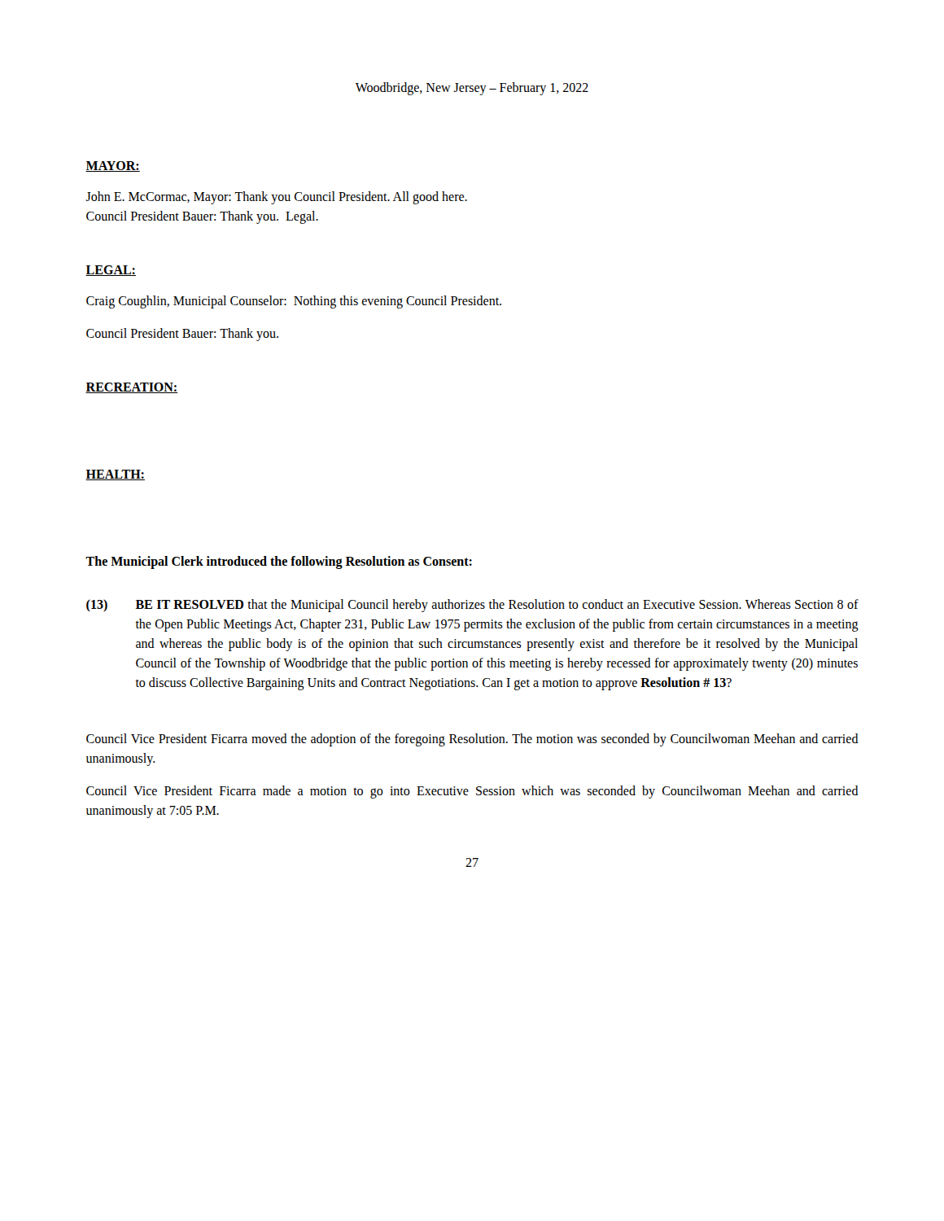Woodbridge, New Jersey – February 1, 2022
MAYOR:
John E. McCormac, Mayor: Thank you Council President. All good here.
Council President Bauer: Thank you. Legal.
LEGAL:
Craig Coughlin, Municipal Counselor: Nothing this evening Council President.
Council President Bauer: Thank you.
RECREATION:
HEALTH:
The Municipal Clerk introduced the following Resolution as Consent:
(13)
BE IT RESOLVED that the Municipal Council hereby authorizes the Resolution to conduct an Executive Session. Whereas Section 8 of the Open Public Meetings Act, Chapter 231, Public Law 1975 permits the exclusion of the public from certain circumstances in a meeting and whereas the public body is of the opinion that such circumstances presently exist and therefore be it resolved by the Municipal Council of the Township of Woodbridge that the public portion of this meeting is hereby recessed for approximately twenty (20) minutes to discuss Collective Bargaining Units and Contract Negotiations. Can I get a motion to approve Resolution # 13?
Council Vice President Ficarra moved the adoption of the foregoing Resolution. The motion was seconded by Councilwoman Meehan and carried unanimously.
Council Vice President Ficarra made a motion to go into Executive Session which was seconded by Councilwoman Meehan and carried unanimously at 7:05 P.M.
27